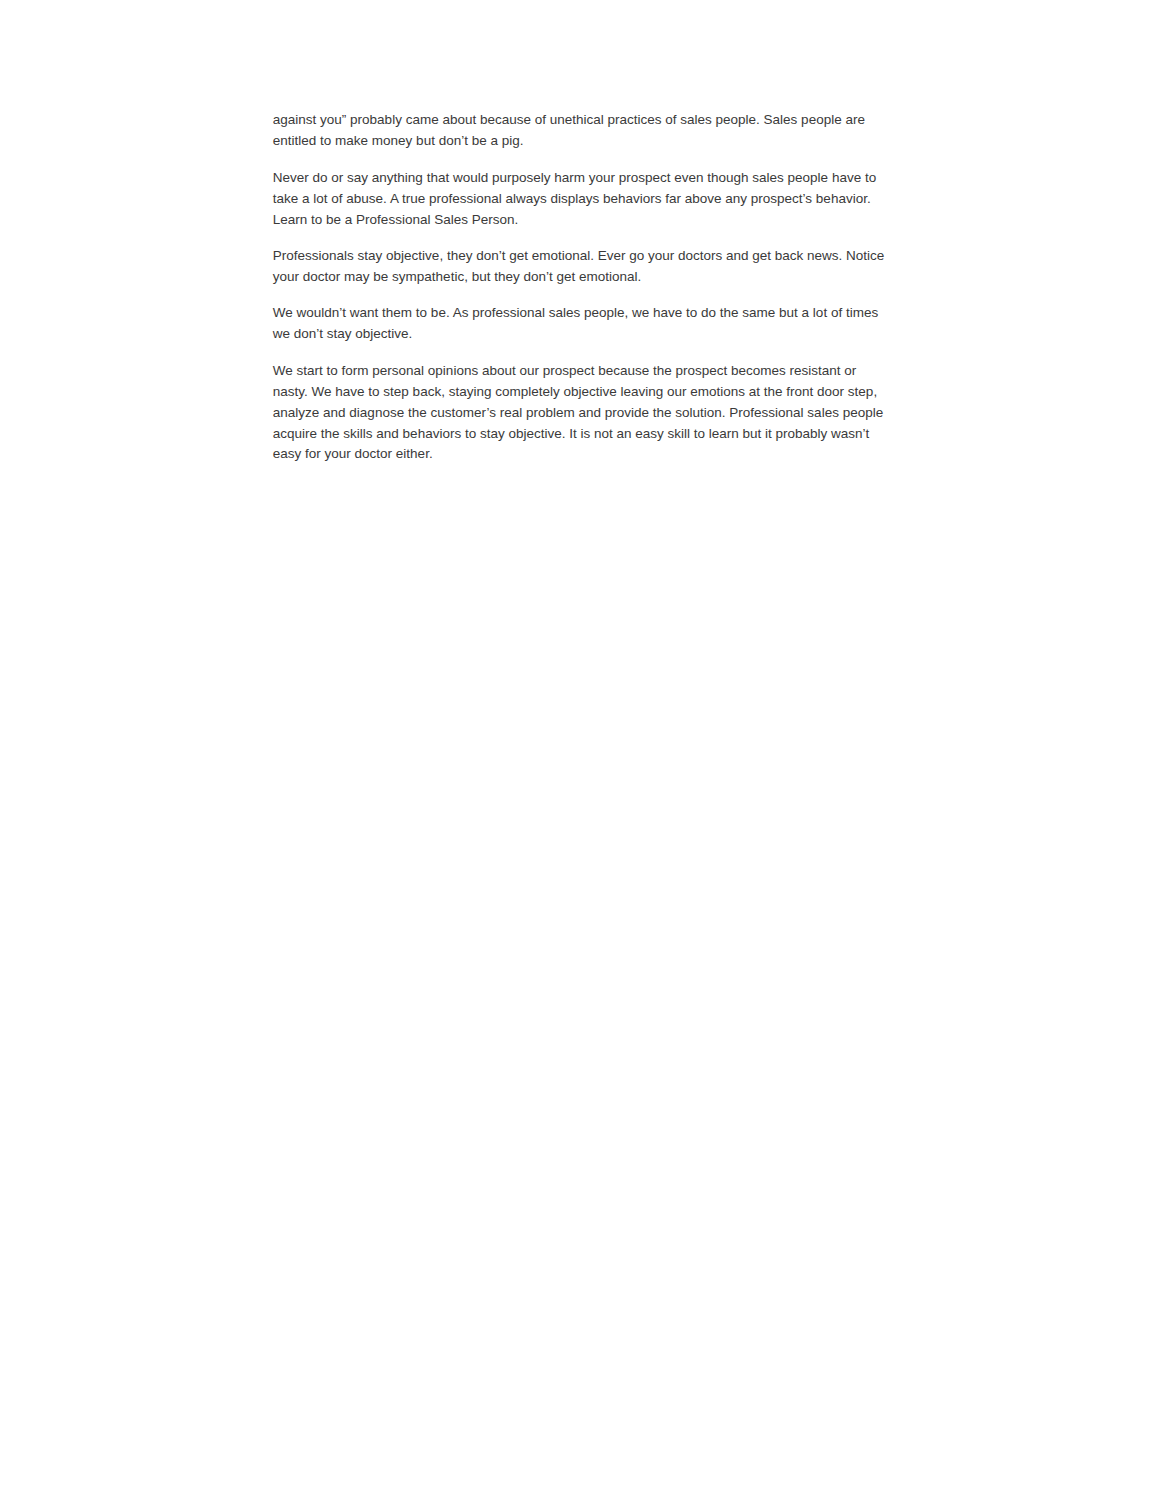against you” probably came about because of unethical practices of sales people. Sales people are entitled to make money but don’t be a pig.
Never do or say anything that would purposely harm your prospect even though sales people have to take a lot of abuse. A true professional always displays behaviors far above any prospect’s behavior. Learn to be a Professional Sales Person.
Professionals stay objective, they don’t get emotional. Ever go your doctors and get back news. Notice your doctor may be sympathetic, but they don’t get emotional.
We wouldn’t want them to be. As professional sales people, we have to do the same but a lot of times we don’t stay objective.
We start to form personal opinions about our prospect because the prospect becomes resistant or nasty. We have to step back, staying completely objective leaving our emotions at the front door step, analyze and diagnose the customer’s real problem and provide the solution. Professional sales people acquire the skills and behaviors to stay objective. It is not an easy skill to learn but it probably wasn’t easy for your doctor either.